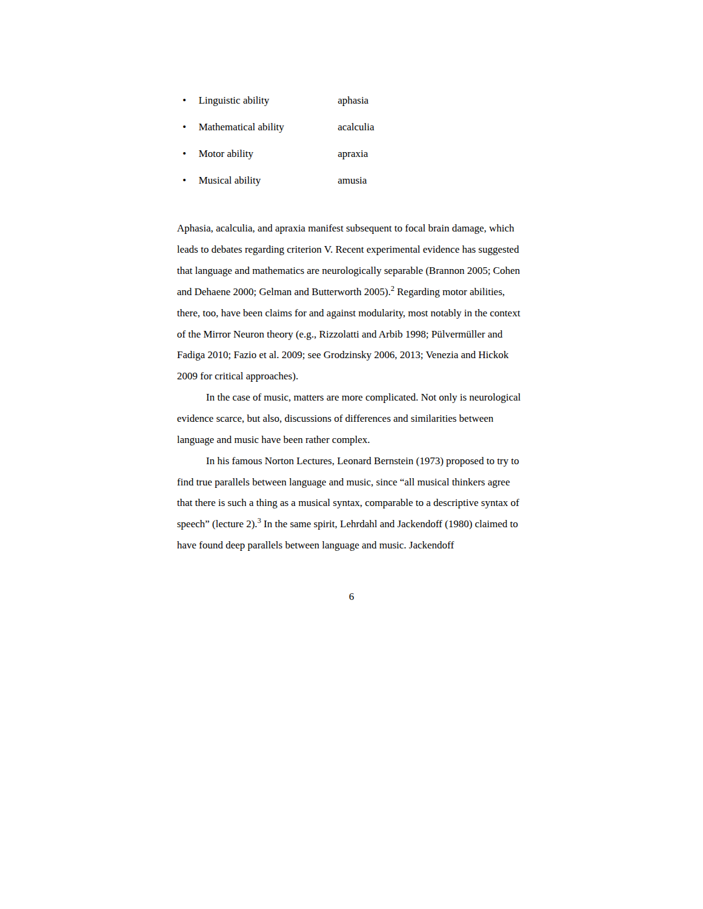Linguistic abilityaphasia
Mathematical abilityacalculia
Motor abilityapraxia
Musical abilityamusia
Aphasia, acalculia, and apraxia manifest subsequent to focal brain damage, which leads to debates regarding criterion V. Recent experimental evidence has suggested that language and mathematics are neurologically separable (Brannon 2005; Cohen and Dehaene 2000; Gelman and Butterworth 2005).2 Regarding motor abilities, there, too, have been claims for and against modularity, most notably in the context of the Mirror Neuron theory (e.g., Rizzolatti and Arbib 1998; Pülvermüller and Fadiga 2010; Fazio et al. 2009; see Grodzinsky 2006, 2013; Venezia and Hickok 2009 for critical approaches).
In the case of music, matters are more complicated. Not only is neurological evidence scarce, but also, discussions of differences and similarities between language and music have been rather complex.
In his famous Norton Lectures, Leonard Bernstein (1973) proposed to try to find true parallels between language and music, since “all musical thinkers agree that there is such a thing as a musical syntax, comparable to a descriptive syntax of speech” (lecture 2).3 In the same spirit, Lehrdahl and Jackendoff (1980) claimed to have found deep parallels between language and music. Jackendoff
6